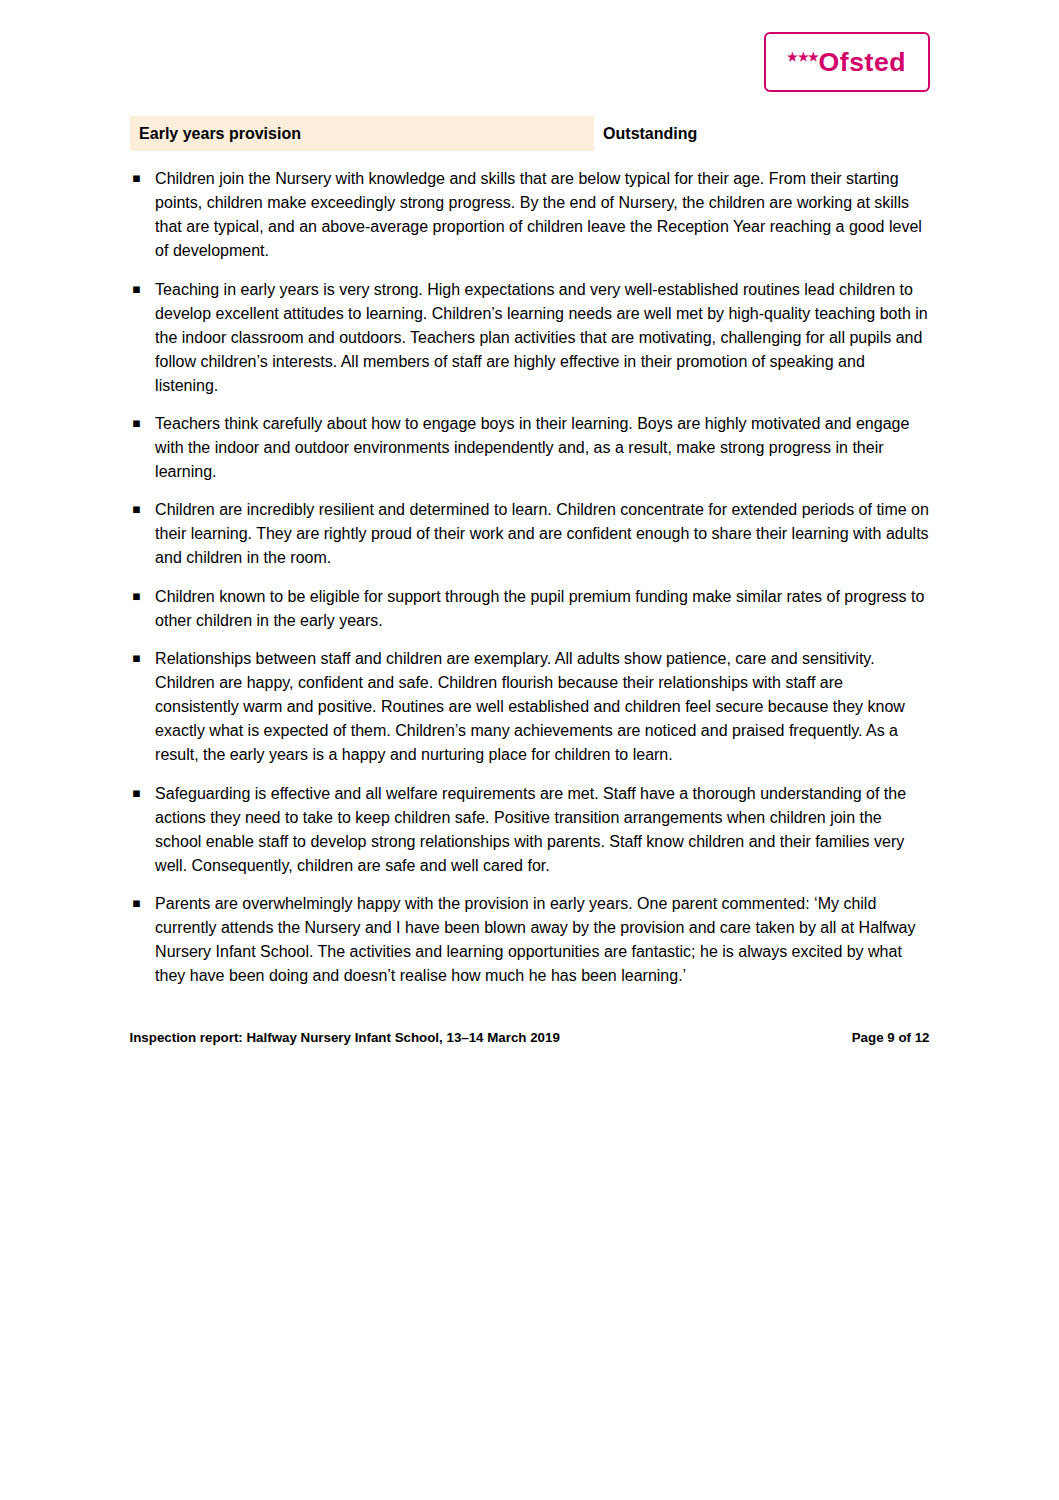★★★Ofsted
Early years provision
Outstanding
Children join the Nursery with knowledge and skills that are below typical for their age. From their starting points, children make exceedingly strong progress. By the end of Nursery, the children are working at skills that are typical, and an above-average proportion of children leave the Reception Year reaching a good level of development.
Teaching in early years is very strong. High expectations and very well-established routines lead children to develop excellent attitudes to learning. Children’s learning needs are well met by high-quality teaching both in the indoor classroom and outdoors. Teachers plan activities that are motivating, challenging for all pupils and follow children’s interests. All members of staff are highly effective in their promotion of speaking and listening.
Teachers think carefully about how to engage boys in their learning. Boys are highly motivated and engage with the indoor and outdoor environments independently and, as a result, make strong progress in their learning.
Children are incredibly resilient and determined to learn. Children concentrate for extended periods of time on their learning. They are rightly proud of their work and are confident enough to share their learning with adults and children in the room.
Children known to be eligible for support through the pupil premium funding make similar rates of progress to other children in the early years.
Relationships between staff and children are exemplary. All adults show patience, care and sensitivity. Children are happy, confident and safe. Children flourish because their relationships with staff are consistently warm and positive. Routines are well established and children feel secure because they know exactly what is expected of them. Children’s many achievements are noticed and praised frequently. As a result, the early years is a happy and nurturing place for children to learn.
Safeguarding is effective and all welfare requirements are met. Staff have a thorough understanding of the actions they need to take to keep children safe. Positive transition arrangements when children join the school enable staff to develop strong relationships with parents. Staff know children and their families very well. Consequently, children are safe and well cared for.
Parents are overwhelmingly happy with the provision in early years. One parent commented: ‘My child currently attends the Nursery and I have been blown away by the provision and care taken by all at Halfway Nursery Infant School. The activities and learning opportunities are fantastic; he is always excited by what they have been doing and doesn’t realise how much he has been learning.’
Inspection report: Halfway Nursery Infant School, 13–14 March 2019 Page 9 of 12